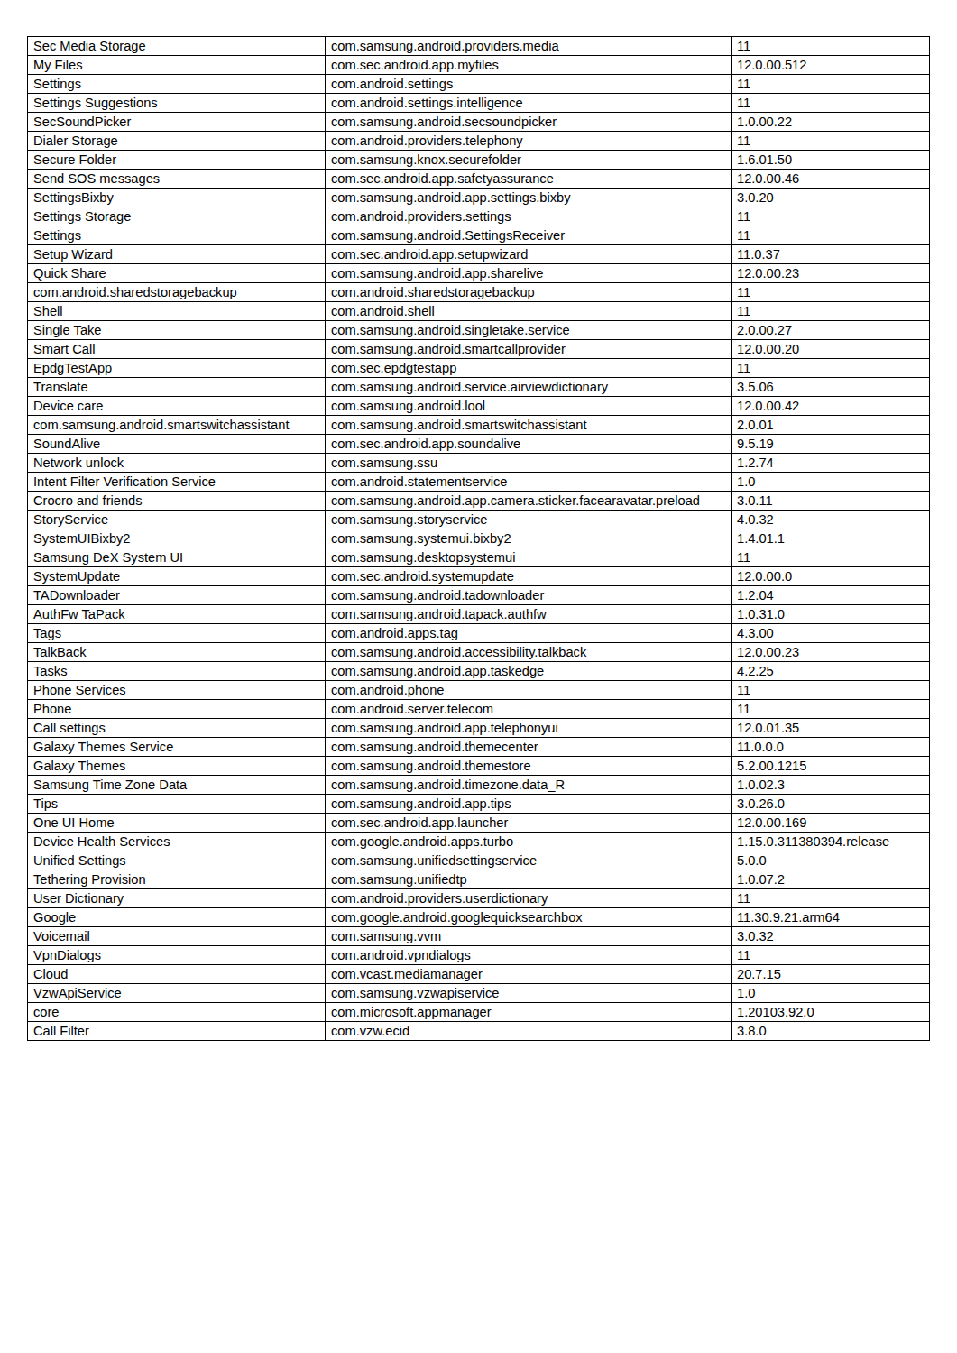| Sec Media Storage | com.samsung.android.providers.media | 11 |
| My Files | com.sec.android.app.myfiles | 12.0.00.512 |
| Settings | com.android.settings | 11 |
| Settings Suggestions | com.android.settings.intelligence | 11 |
| SecSoundPicker | com.samsung.android.secsoundpicker | 1.0.00.22 |
| Dialer Storage | com.android.providers.telephony | 11 |
| Secure Folder | com.samsung.knox.securefolder | 1.6.01.50 |
| Send SOS messages | com.sec.android.app.safetyassurance | 12.0.00.46 |
| SettingsBixby | com.samsung.android.app.settings.bixby | 3.0.20 |
| Settings Storage | com.android.providers.settings | 11 |
| Settings | com.samsung.android.SettingsReceiver | 11 |
| Setup Wizard | com.sec.android.app.setupwizard | 11.0.37 |
| Quick Share | com.samsung.android.app.sharelive | 12.0.00.23 |
| com.android.sharedstoragebackup | com.android.sharedstoragebackup | 11 |
| Shell | com.android.shell | 11 |
| Single Take | com.samsung.android.singletake.service | 2.0.00.27 |
| Smart Call | com.samsung.android.smartcallprovider | 12.0.00.20 |
| EpdgTestApp | com.sec.epdgtestapp | 11 |
| Translate | com.samsung.android.service.airviewdictionary | 3.5.06 |
| Device care | com.samsung.android.lool | 12.0.00.42 |
| com.samsung.android.smartswitchassistant | com.samsung.android.smartswitchassistant | 2.0.01 |
| SoundAlive | com.sec.android.app.soundalive | 9.5.19 |
| Network unlock | com.samsung.ssu | 1.2.74 |
| Intent Filter Verification Service | com.android.statementservice | 1.0 |
| Crocro and friends | com.samsung.android.app.camera.sticker.facearavatar.preload | 3.0.11 |
| StoryService | com.samsung.storyservice | 4.0.32 |
| SystemUIBixby2 | com.samsung.systemui.bixby2 | 1.4.01.1 |
| Samsung DeX System UI | com.samsung.desktopsystemui | 11 |
| SystemUpdate | com.sec.android.systemupdate | 12.0.00.0 |
| TADownloader | com.samsung.android.tadownloader | 1.2.04 |
| AuthFw TaPack | com.samsung.android.tapack.authfw | 1.0.31.0 |
| Tags | com.android.apps.tag | 4.3.00 |
| TalkBack | com.samsung.android.accessibility.talkback | 12.0.00.23 |
| Tasks | com.samsung.android.app.taskedge | 4.2.25 |
| Phone Services | com.android.phone | 11 |
| Phone | com.android.server.telecom | 11 |
| Call settings | com.samsung.android.app.telephonyui | 12.0.01.35 |
| Galaxy Themes Service | com.samsung.android.themecenter | 11.0.0.0 |
| Galaxy Themes | com.samsung.android.themestore | 5.2.00.1215 |
| Samsung Time Zone Data | com.samsung.android.timezone.data_R | 1.0.02.3 |
| Tips | com.samsung.android.app.tips | 3.0.26.0 |
| One UI Home | com.sec.android.app.launcher | 12.0.00.169 |
| Device Health Services | com.google.android.apps.turbo | 1.15.0.311380394.release |
| Unified Settings | com.samsung.unifiedsettingservice | 5.0.0 |
| Tethering Provision | com.samsung.unifiedtp | 1.0.07.2 |
| User Dictionary | com.android.providers.userdictionary | 11 |
| Google | com.google.android.googlequicksearchbox | 11.30.9.21.arm64 |
| Voicemail | com.samsung.vvm | 3.0.32 |
| VpnDialogs | com.android.vpndialogs | 11 |
| Cloud | com.vcast.mediamanager | 20.7.15 |
| VzwApiService | com.samsung.vzwapiservice | 1.0 |
| core | com.microsoft.appmanager | 1.20103.92.0 |
| Call Filter | com.vzw.ecid | 3.8.0 |